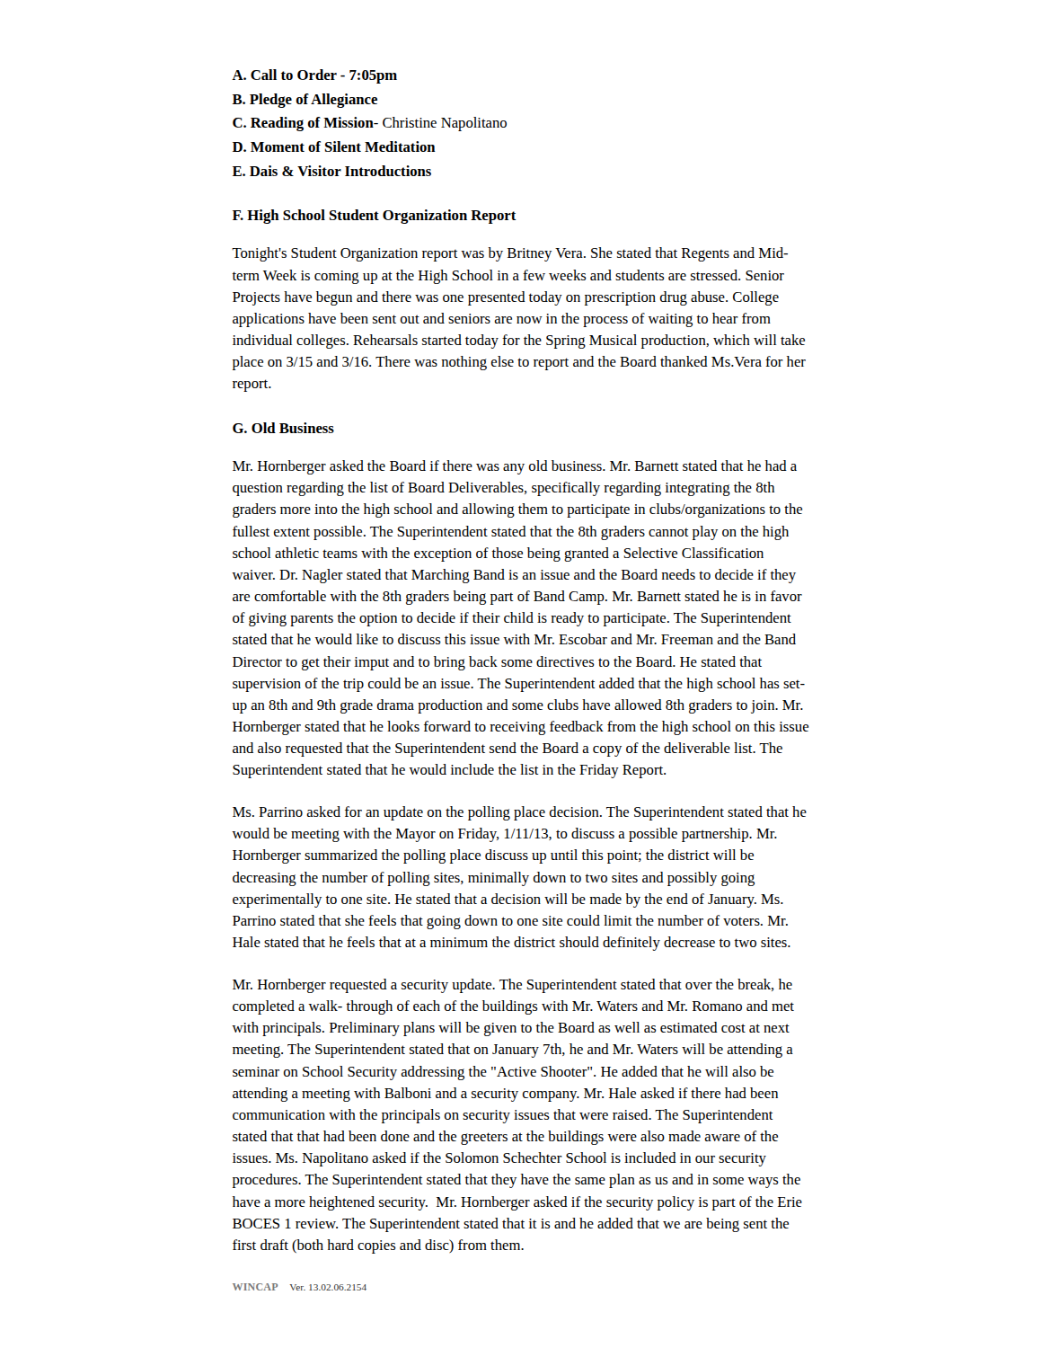A. Call to Order - 7:05pm
B. Pledge of Allegiance
C. Reading of Mission- Christine Napolitano
D. Moment of Silent Meditation
E. Dais & Visitor Introductions
F. High School Student Organization Report
Tonight's Student Organization report was by Britney Vera. She stated that Regents and Mid-term Week is coming up at the High School in a few weeks and students are stressed. Senior Projects have begun and there was one presented today on prescription drug abuse. College applications have been sent out and seniors are now in the process of waiting to hear from individual colleges. Rehearsals started today for the Spring Musical production, which will take place on 3/15 and 3/16. There was nothing else to report and the Board thanked Ms.Vera for her report.
G. Old Business
Mr. Hornberger asked the Board if there was any old business. Mr. Barnett stated that he had a question regarding the list of Board Deliverables, specifically regarding integrating the 8th graders more into the high school and allowing them to participate in clubs/organizations to the fullest extent possible. The Superintendent stated that the 8th graders cannot play on the high school athletic teams with the exception of those being granted a Selective Classification waiver. Dr. Nagler stated that Marching Band is an issue and the Board needs to decide if they are comfortable with the 8th graders being part of Band Camp. Mr. Barnett stated he is in favor of giving parents the option to decide if their child is ready to participate. The Superintendent stated that he would like to discuss this issue with Mr. Escobar and Mr. Freeman and the Band Director to get their imput and to bring back some directives to the Board. He stated that supervision of the trip could be an issue. The Superintendent added that the high school has set-up an 8th and 9th grade drama production and some clubs have allowed 8th graders to join. Mr. Hornberger stated that he looks forward to receiving feedback from the high school on this issue and also requested that the Superintendent send the Board a copy of the deliverable list. The Superintendent stated that he would include the list in the Friday Report.
Ms. Parrino asked for an update on the polling place decision. The Superintendent stated that he would be meeting with the Mayor on Friday, 1/11/13, to discuss a possible partnership. Mr. Hornberger summarized the polling place discuss up until this point; the district will be decreasing the number of polling sites, minimally down to two sites and possibly going experimentally to one site. He stated that a decision will be made by the end of January. Ms. Parrino stated that she feels that going down to one site could limit the number of voters. Mr. Hale stated that he feels that at a minimum the district should definitely decrease to two sites.
Mr. Hornberger requested a security update. The Superintendent stated that over the break, he completed a walk- through of each of the buildings with Mr. Waters and Mr. Romano and met with principals. Preliminary plans will be given to the Board as well as estimated cost at next meeting. The Superintendent stated that on January 7th, he and Mr. Waters will be attending a seminar on School Security addressing the "Active Shooter". He added that he will also be attending a meeting with Balboni and a security company. Mr. Hale asked if there had been communication with the principals on security issues that were raised. The Superintendent stated that that had been done and the greeters at the buildings were also made aware of the issues. Ms. Napolitano asked if the Solomon Schechter School is included in our security procedures. The Superintendent stated that they have the same plan as us and in some ways the have a more heightened security. Mr. Hornberger asked if the security policy is part of the Erie BOCES 1 review. The Superintendent stated that it is and he added that we are being sent the first draft (both hard copies and disc) from them.
WINCAP Ver. 13.02.06.2154